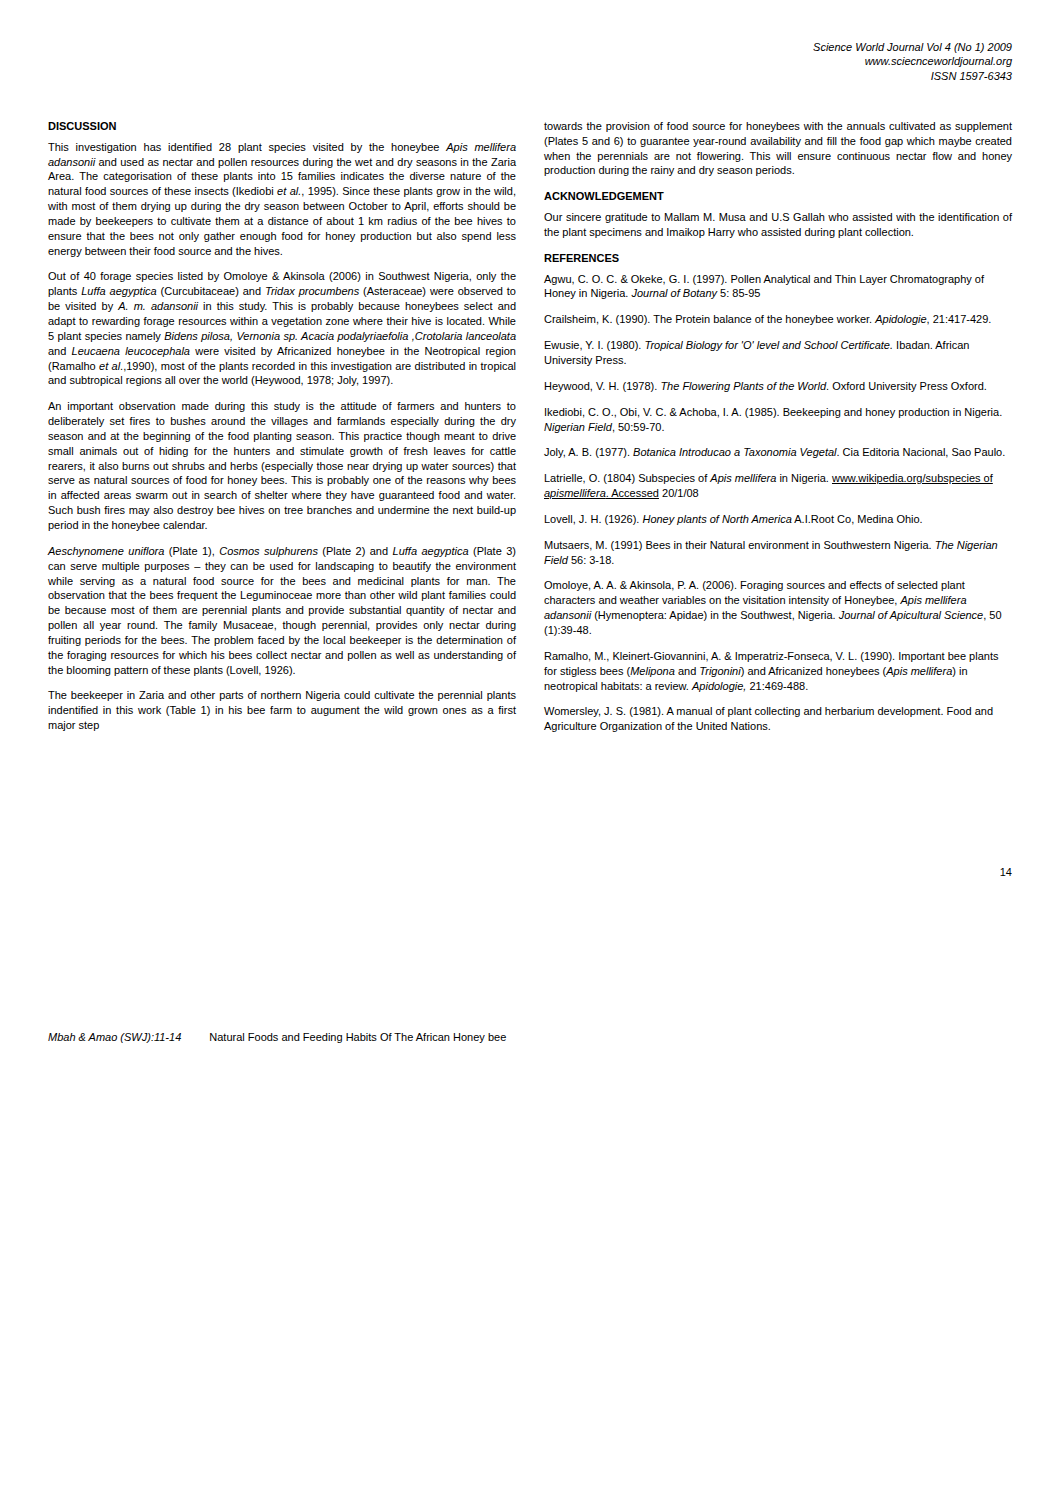Science World Journal Vol 4 (No 1) 2009
www.sciecnceworldjournal.org
ISSN 1597-6343
Discussion
This investigation has identified 28 plant species visited by the honeybee Apis mellifera adansonii and used as nectar and pollen resources during the wet and dry seasons in the Zaria Area. The categorisation of these plants into 15 families indicates the diverse nature of the natural food sources of these insects (Ikediobi et al., 1995). Since these plants grow in the wild, with most of them drying up during the dry season between October to April, efforts should be made by beekeepers to cultivate them at a distance of about 1 km radius of the bee hives to ensure that the bees not only gather enough food for honey production but also spend less energy between their food source and the hives.
Out of 40 forage species listed by Omoloye & Akinsola (2006) in Southwest Nigeria, only the plants Luffa aegyptica (Curcubitaceae) and Tridax procumbens (Asteraceae) were observed to be visited by A. m. adansonii in this study. This is probably because honeybees select and adapt to rewarding forage resources within a vegetation zone where their hive is located. While 5 plant species namely Bidens pilosa, Vernonia sp. Acacia podalyriaefolia ,Crotolaria lanceolata and Leucaena leucocephala were visited by Africanized honeybee in the Neotropical region (Ramalho et al.,1990), most of the plants recorded in this investigation are distributed in tropical and subtropical regions all over the world (Heywood, 1978; Joly, 1997).
An important observation made during this study is the attitude of farmers and hunters to deliberately set fires to bushes around the villages and farmlands especially during the dry season and at the beginning of the food planting season. This practice though meant to drive small animals out of hiding for the hunters and stimulate growth of fresh leaves for cattle rearers, it also burns out shrubs and herbs (especially those near drying up water sources) that serve as natural sources of food for honey bees. This is probably one of the reasons why bees in affected areas swarm out in search of shelter where they have guaranteed food and water. Such bush fires may also destroy bee hives on tree branches and undermine the next build-up period in the honeybee calendar.
Aeschynomene uniflora (Plate 1), Cosmos sulphurens (Plate 2) and Luffa aegyptica (Plate 3) can serve multiple purposes – they can be used for landscaping to beautify the environment while serving as a natural food source for the bees and medicinal plants for man. The observation that the bees frequent the Leguminoceae more than other wild plant families could be because most of them are perennial plants and provide substantial quantity of nectar and pollen all year round. The family Musaceae, though perennial, provides only nectar during fruiting periods for the bees. The problem faced by the local beekeeper is the determination of the foraging resources for which his bees collect nectar and pollen as well as understanding of the blooming pattern of these plants (Lovell, 1926).
The beekeeper in Zaria and other parts of northern Nigeria could cultivate the perennial plants indentified in this work (Table 1) in his bee farm to augument the wild grown ones as a first major step
towards the provision of food source for honeybees with the annuals cultivated as supplement (Plates 5 and 6) to guarantee year-round availability and fill the food gap which maybe created when the perennials are not flowering. This will ensure continuous nectar flow and honey production during the rainy and dry season periods.
Acknowledgement
Our sincere gratitude to Mallam M. Musa and U.S Gallah who assisted with the identification of the plant specimens and Imaikop Harry who assisted during plant collection.
References
Agwu, C. O. C. & Okeke, G. I. (1997). Pollen Analytical and Thin Layer Chromatography of Honey in Nigeria. Journal of Botany 5: 85-95
Crailsheim, K. (1990). The Protein balance of the honeybee worker. Apidologie, 21:417-429.
Ewusie, Y. I. (1980). Tropical Biology for 'O' level and School Certificate. Ibadan. African University Press.
Heywood, V. H. (1978). The Flowering Plants of the World. Oxford University Press Oxford.
Ikediobi, C. O., Obi, V. C. & Achoba, I. A. (1985). Beekeeping and honey production in Nigeria. Nigerian Field, 50:59-70.
Joly, A. B. (1977). Botanica Introducao a Taxonomia Vegetal. Cia Editoria Nacional, Sao Paulo.
Latrielle, O. (1804) Subspecies of Apis mellifera in Nigeria. www.wikipedia.org/subspecies of apismellifera. Accessed 20/1/08
Lovell, J. H. (1926). Honey plants of North America A.I.Root Co, Medina Ohio.
Mutsaers, M. (1991) Bees in their Natural environment in Southwestern Nigeria. The Nigerian Field 56: 3-18.
Omoloye, A. A. & Akinsola, P. A. (2006). Foraging sources and effects of selected plant characters and weather variables on the visitation intensity of Honeybee, Apis mellifera adansonii (Hymenoptera: Apidae) in the Southwest, Nigeria. Journal of Apicultural Science, 50 (1):39-48.
Ramalho, M., Kleinert-Giovannini, A. & Imperatriz-Fonseca, V. L. (1990). Important bee plants for stigless bees (Melipona and Trigonini) and Africanized honeybees (Apis mellifera) in neotropical habitats: a review. Apidologie, 21:469-488.
Womersley, J. S. (1981). A manual of plant collecting and herbarium development. Food and Agriculture Organization of the United Nations.
14
Mbah & Amao (SWJ):11-14
Natural Foods and Feeding Habits Of The African Honey bee